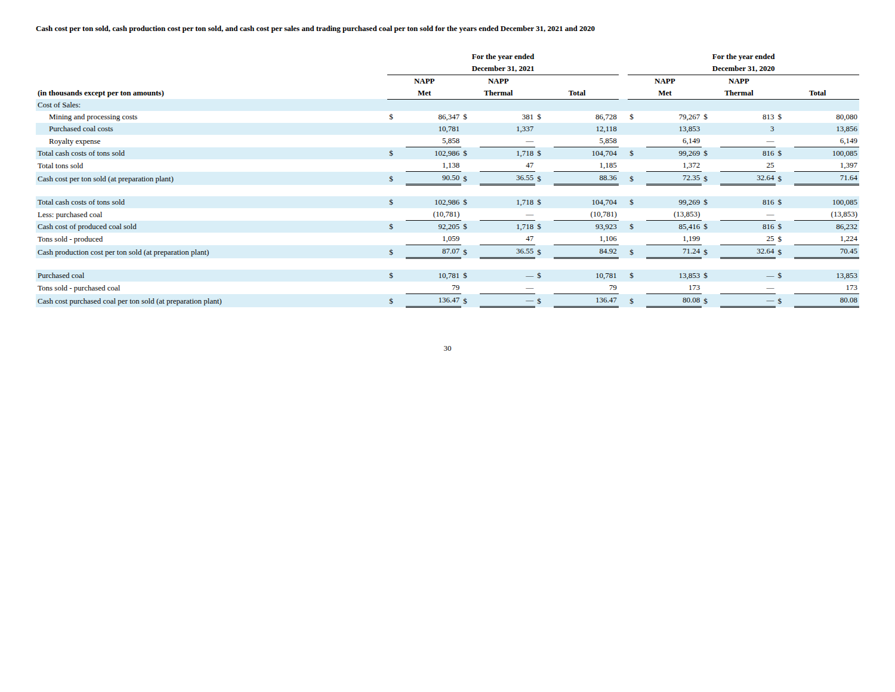Cash cost per ton sold, cash production cost per ton sold, and cash cost per sales and trading purchased coal per ton sold for the years ended December 31, 2021 and 2020
| | For the year ended | | For the year ended |
| | December 31, 2021 | | December 31, 2020 |
| | NAPP | NAPP | | | NAPP | NAPP | |
| (in thousands except per ton amounts) | Met | Thermal | Total | | Met | Thermal | Total |
| Cost of Sales: | | | | | | | | | | | | | |
| Mining and processing costs | $ | 86,347 | $ | 381 | $ | 86,728 | | $ | 79,267 | $ | 813 | $ | 80,080 |
| Purchased coal costs | | 10,781 | | 1,337 | | 12,118 | | | 13,853 | | 3 | | 13,856 |
| Royalty expense | | 5,858 | | — | | 5,858 | | | 6,149 | | — | | 6,149 |
| Total cash costs of tons sold | $ | 102,986 | $ | 1,718 | $ | 104,704 | | $ | 99,269 | $ | 816 | $ | 100,085 |
| Total tons sold | | 1,138 | | 47 | | 1,185 | | | 1,372 | | 25 | | 1,397 |
| Cash cost per ton sold (at preparation plant) | $ | 90.50 | $ | 36.55 | $ | 88.36 | | $ | 72.35 | $ | 32.64 | $ | 71.64 |
| Total cash costs of tons sold | $ | 102,986 | $ | 1,718 | $ | 104,704 | | $ | 99,269 | $ | 816 | $ | 100,085 |
| Less: purchased coal | | (10,781) | | — | | (10,781) | | | (13,853) | | — | | (13,853) |
| Cash cost of produced coal sold | $ | 92,205 | $ | 1,718 | $ | 93,923 | | $ | 85,416 | $ | 816 | $ | 86,232 |
| Tons sold - produced | | 1,059 | | 47 | | 1,106 | | | 1,199 | | 25 | $ | 1,224 |
| Cash production cost per ton sold (at preparation plant) | $ | 87.07 | $ | 36.55 | $ | 84.92 | | $ | 71.24 | $ | 32.64 | $ | 70.45 |
| Purchased coal | $ | 10,781 | $ | — | $ | 10,781 | | $ | 13,853 | $ | — | $ | 13,853 |
| Tons sold - purchased coal | | 79 | | — | | 79 | | | 173 | | — | | 173 |
| Cash cost purchased coal per ton sold (at preparation plant) | $ | 136.47 | $ | — | $ | 136.47 | | $ | 80.08 | $ | — | $ | 80.08 |
30